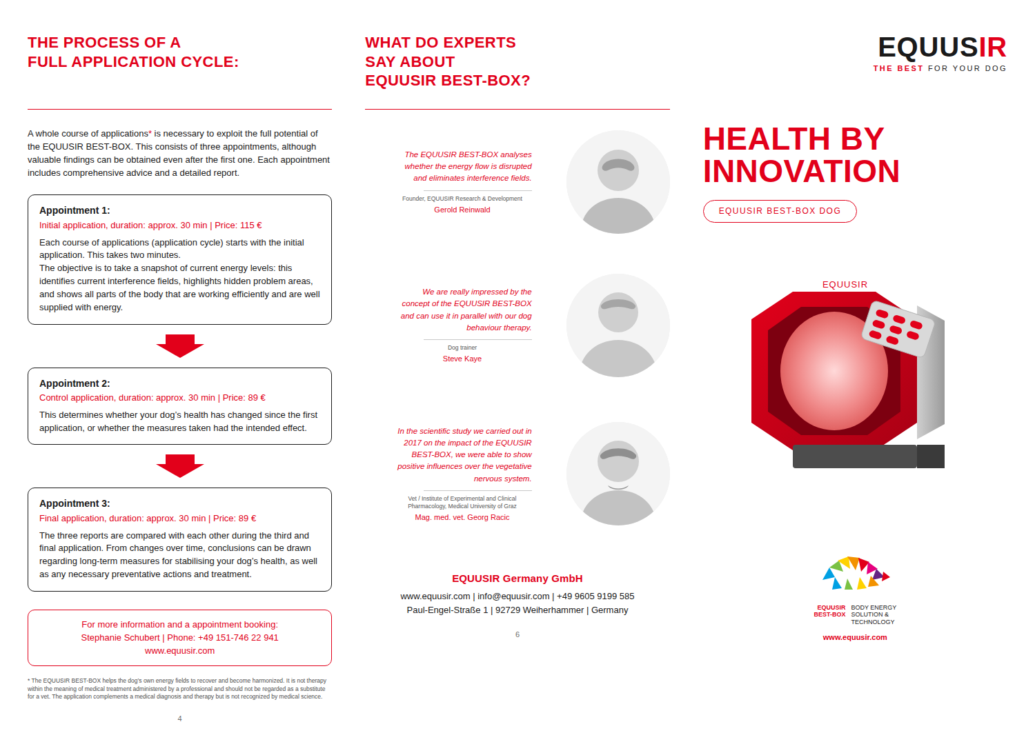The process of a
full application cycle:
A whole course of applications* is necessary to exploit the full potential of the EQUUSIR BEST-BOX. This consists of three appointments, although valuable findings can be obtained even after the first one. Each appointment includes comprehensive advice and a detailed report.
Appointment 1:
Initial application, duration: approx. 30 min | Price: 115 €
Each course of applications (application cycle) starts with the initial application. This takes two minutes.
The objective is to take a snapshot of current energy levels: this identifies current interference fields, highlights hidden problem areas, and shows all parts of the body that are working efficiently and are well supplied with energy.
Appointment 2:
Control application, duration: approx. 30 min | Price: 89 €
This determines whether your dog’s health has changed since the first application, or whether the measures taken had the intended effect.
Appointment 3:
Final application, duration: approx. 30 min | Price: 89 €
The three reports are compared with each other during the third and final application. From changes over time, conclusions can be drawn regarding long-term measures for stabilising your dog’s health, as well as any necessary preventative actions and treatment.
For more information and a appointment booking:
Stephanie Schubert | Phone: +49 151-746 22 941
www.equusir.com
* The EQUUSIR BEST-BOX helps the dog’s own energy fields to recover and become harmonized. It is not therapy within the meaning of medical treatment administered by a professional and should not be regarded as a substitute for a vet. The application complements a medical diagnosis and therapy but is not recognized by medical science.
4
What do experts
say about
EQUUSIR BEST-BOX?
The EQUUSIR BEST-BOX analyses whether the energy flow is disrupted and eliminates interference fields.
Founder, EQUUSIR Research & Development
Gerold Reinwald
We are really impressed by the concept of the EQUUSIR BEST-BOX and can use it in parallel with our dog behaviour therapy.
Dog trainer
Steve Kaye
In the scientific study we carried out in 2017 on the impact of the EQUUSIR BEST-BOX, we were able to show positive influences over the vegetative nervous system.
Vet / Institute of Experimental and Clinical Pharmacology, Medical University of Graz
Mag. med. vet. Georg Racic
EQUUSIR Germany GmbH
www.equusir.com | info@equusir.com | +49 9605 9199 585
Paul-Engel-Straße 1 | 92729 Weiherhammer | Germany
6
EQUUSIR
THE BEST FOR YOUR DOG
HEALTH BY
INNOVATION
EQUUSIR BEST-BOX DOG
EQUUSIR
EQUUSIR
BEST-BOX BODY ENERGY
SOLUTION &
TECHNOLOGY
www.equusir.com